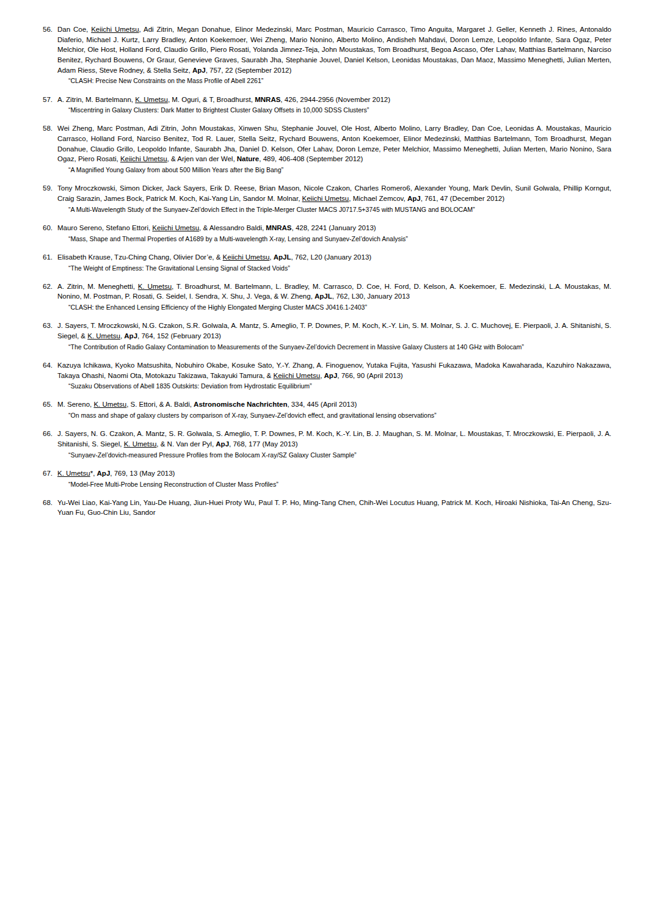56.
Dan Coe, Keiichi Umetsu, Adi Zitrin, Megan Donahue, Elinor Medezinski, Marc Postman, Mauricio Carrasco, Timo Anguita, Margaret J. Geller, Kenneth J. Rines, Antonaldo Diaferio, Michael J. Kurtz, Larry Bradley, Anton Koekemoer, Wei Zheng, Mario Nonino, Alberto Molino, Andisheh Mahdavi, Doron Lemze, Leopoldo Infante, Sara Ogaz, Peter Melchior, Ole Host, Holland Ford, Claudio Grillo, Piero Rosati, Yolanda Jimnez-Teja, John Moustakas, Tom Broadhurst, Begoa Ascaso, Ofer Lahav, Matthias Bartelmann, Narciso Benitez, Rychard Bouwens, Or Graur, Genevieve Graves, Saurabh Jha, Stephanie Jouvel, Daniel Kelson, Leonidas Moustakas, Dan Maoz, Massimo Meneghetti, Julian Merten, Adam Riess, Steve Rodney, & Stella Seitz, ApJ, 757, 22 (September 2012)
“CLASH: Precise New Constraints on the Mass Profile of Abell 2261”
57.
A. Zitrin, M. Bartelmann, K. Umetsu, M. Oguri, & T, Broadhurst, MNRAS, 426, 2944-2956 (November 2012)
“Miscentring in Galaxy Clusters: Dark Matter to Brightest Cluster Galaxy Offsets in 10,000 SDSS Clusters”
58.
Wei Zheng, Marc Postman, Adi Zitrin, John Moustakas, Xinwen Shu, Stephanie Jouvel, Ole Host, Alberto Molino, Larry Bradley, Dan Coe, Leonidas A. Moustakas, Mauricio Carrasco, Holland Ford, Narciso Benitez, Tod R. Lauer, Stella Seitz, Rychard Bouwens, Anton Koekemoer, Elinor Medezinski, Matthias Bartelmann, Tom Broadhurst, Megan Donahue, Claudio Grillo, Leopoldo Infante, Saurabh Jha, Daniel D. Kelson, Ofer Lahav, Doron Lemze, Peter Melchior, Massimo Meneghetti, Julian Merten, Mario Nonino, Sara Ogaz, Piero Rosati, Keiichi Umetsu, & Arjen van der Wel, Nature, 489, 406-408 (September 2012)
“A Magnified Young Galaxy from about 500 Million Years after the Big Bang”
59.
Tony Mroczkowski, Simon Dicker, Jack Sayers, Erik D. Reese, Brian Mason, Nicole Czakon, Charles Romero6, Alexander Young, Mark Devlin, Sunil Golwala, Phillip Korngut, Craig Sarazin, James Bock, Patrick M. Koch, Kai-Yang Lin, Sandor M. Molnar, Keiichi Umetsu, Michael Zemcov, ApJ, 761, 47 (December 2012)
“A Multi-Wavelength Study of the Sunyaev-Zel’dovich Effect in the Triple-Merger Cluster MACS J0717.5+3745 with MUSTANG and BOLOCAM”
60.
Mauro Sereno, Stefano Ettori, Keiichi Umetsu, & Alessandro Baldi, MNRAS, 428, 2241 (January 2013)
“Mass, Shape and Thermal Properties of A1689 by a Multi-wavelength X-ray, Lensing and Sunyaev-Zel’dovich Analysis”
61.
Elisabeth Krause, Tzu-Ching Chang, Olivier Dor’e, & Keiichi Umetsu, ApJL, 762, L20 (January 2013)
“The Weight of Emptiness: The Gravitational Lensing Signal of Stacked Voids”
62.
A. Zitrin, M. Meneghetti, K. Umetsu, T. Broadhurst, M. Bartelmann, L. Bradley, M. Carrasco, D. Coe, H. Ford, D. Kelson, A. Koekemoer, E. Medezinski, L.A. Moustakas, M. Nonino, M. Postman, P. Rosati, G. Seidel, I. Sendra, X. Shu, J. Vega, & W. Zheng, ApJL, 762, L30, January 2013
“CLASH: the Enhanced Lensing Efficiency of the Highly Elongated Merging Cluster MACS J0416.1-2403”
63.
J. Sayers, T. Mroczkowski, N.G. Czakon, S.R. Golwala, A. Mantz, S. Ameglio, T. P. Downes, P. M. Koch, K.-Y. Lin, S. M. Molnar, S. J. C. Muchovej, E. Pierpaoli, J. A. Shitanishi, S. Siegel, & K. Umetsu, ApJ, 764, 152 (February 2013)
“The Contribution of Radio Galaxy Contamination to Measurements of the Sunyaev-Zel’dovich Decrement in Massive Galaxy Clusters at 140 GHz with Bolocam”
64.
Kazuya Ichikawa, Kyoko Matsushita, Nobuhiro Okabe, Kosuke Sato, Y.-Y. Zhang, A. Finoguenov, Yutaka Fujita, Yasushi Fukazawa, Madoka Kawaharada, Kazuhiro Nakazawa, Takaya Ohashi, Naomi Ota, Motokazu Takizawa, Takayuki Tamura, & Keiichi Umetsu, ApJ, 766, 90 (April 2013)
“Suzaku Observations of Abell 1835 Outskirts: Deviation from Hydrostatic Equilibrium”
65.
M. Sereno, K. Umetsu, S. Ettori, & A. Baldi, Astronomische Nachrichten, 334, 445 (April 2013)
“On mass and shape of galaxy clusters by comparison of X-ray, Sunyaev-Zel’dovich effect, and gravitational lensing observations”
66.
J. Sayers, N. G. Czakon, A. Mantz, S. R. Golwala, S. Ameglio, T. P. Downes, P. M. Koch, K.-Y. Lin, B. J. Maughan, S. M. Molnar, L. Moustakas, T. Mroczkowski, E. Pierpaoli, J. A. Shitanishi, S. Siegel, K. Umetsu, & N. Van der Pyl, ApJ, 768, 177 (May 2013)
“Sunyaev-Zel’dovich-measured Pressure Profiles from the Bolocam X-ray/SZ Galaxy Cluster Sample”
67.
K. Umetsu*, ApJ, 769, 13 (May 2013)
“Model-Free Multi-Probe Lensing Reconstruction of Cluster Mass Profiles”
68.
Yu-Wei Liao, Kai-Yang Lin, Yau-De Huang, Jiun-Huei Proty Wu, Paul T. P. Ho, Ming-Tang Chen, Chih-Wei Locutus Huang, Patrick M. Koch, Hiroaki Nishioka, Tai-An Cheng, Szu-Yuan Fu, Guo-Chin Liu, Sandor